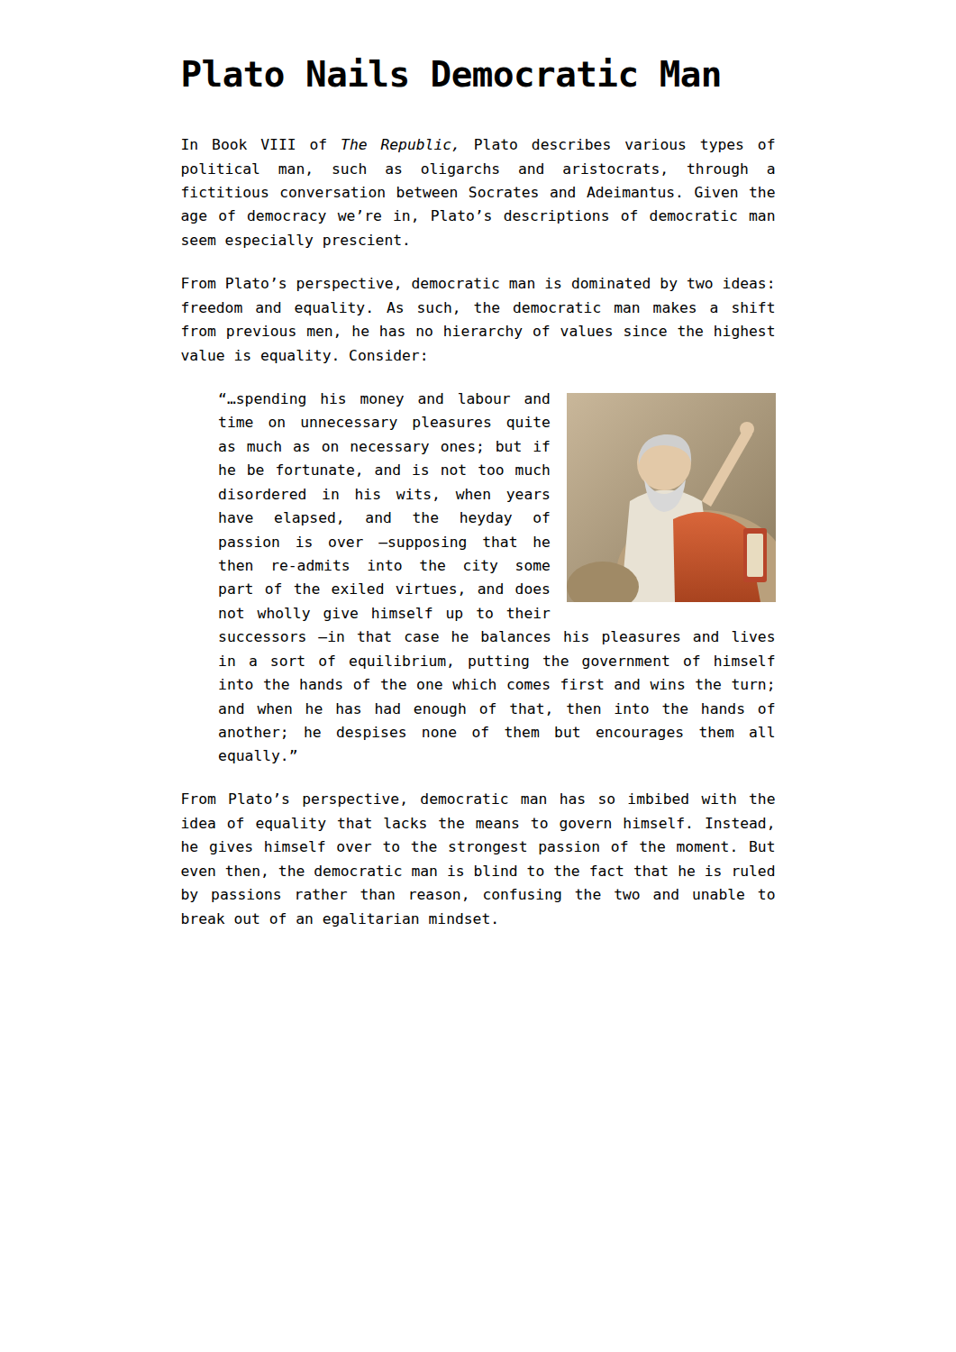Plato Nails Democratic Man
In Book VIII of The Republic, Plato describes various types of political man, such as oligarchs and aristocrats, through a fictitious conversation between Socrates and Adeimantus. Given the age of democracy we’re in, Plato’s descriptions of democratic man seem especially prescient.
From Plato’s perspective, democratic man is dominated by two ideas: freedom and equality. As such, the democratic man makes a shift from previous men, he has no hierarchy of values since the highest value is equality. Consider:
“…spending his money and labour and time on unnecessary pleasures quite as much as on necessary ones; but if he be fortunate, and is not too much disordered in his wits, when years have elapsed, and the heyday of passion is over —supposing that he then re-admits into the city some part of the exiled virtues, and does not wholly give himself up to their successors —in that case he balances his pleasures and lives in a sort of equilibrium, putting the government of himself into the hands of the one which comes first and wins the turn; and when he has had enough of that, then into the hands of another; he despises none of them but encourages them all equally.”
From Plato’s perspective, democratic man has so imbibed with the idea of equality that lacks the means to govern himself. Instead, he gives himself over to the strongest passion of the moment. But even then, the democratic man is blind to the fact that he is ruled by passions rather than reason, confusing the two and unable to break out of an egalitarian mindset.